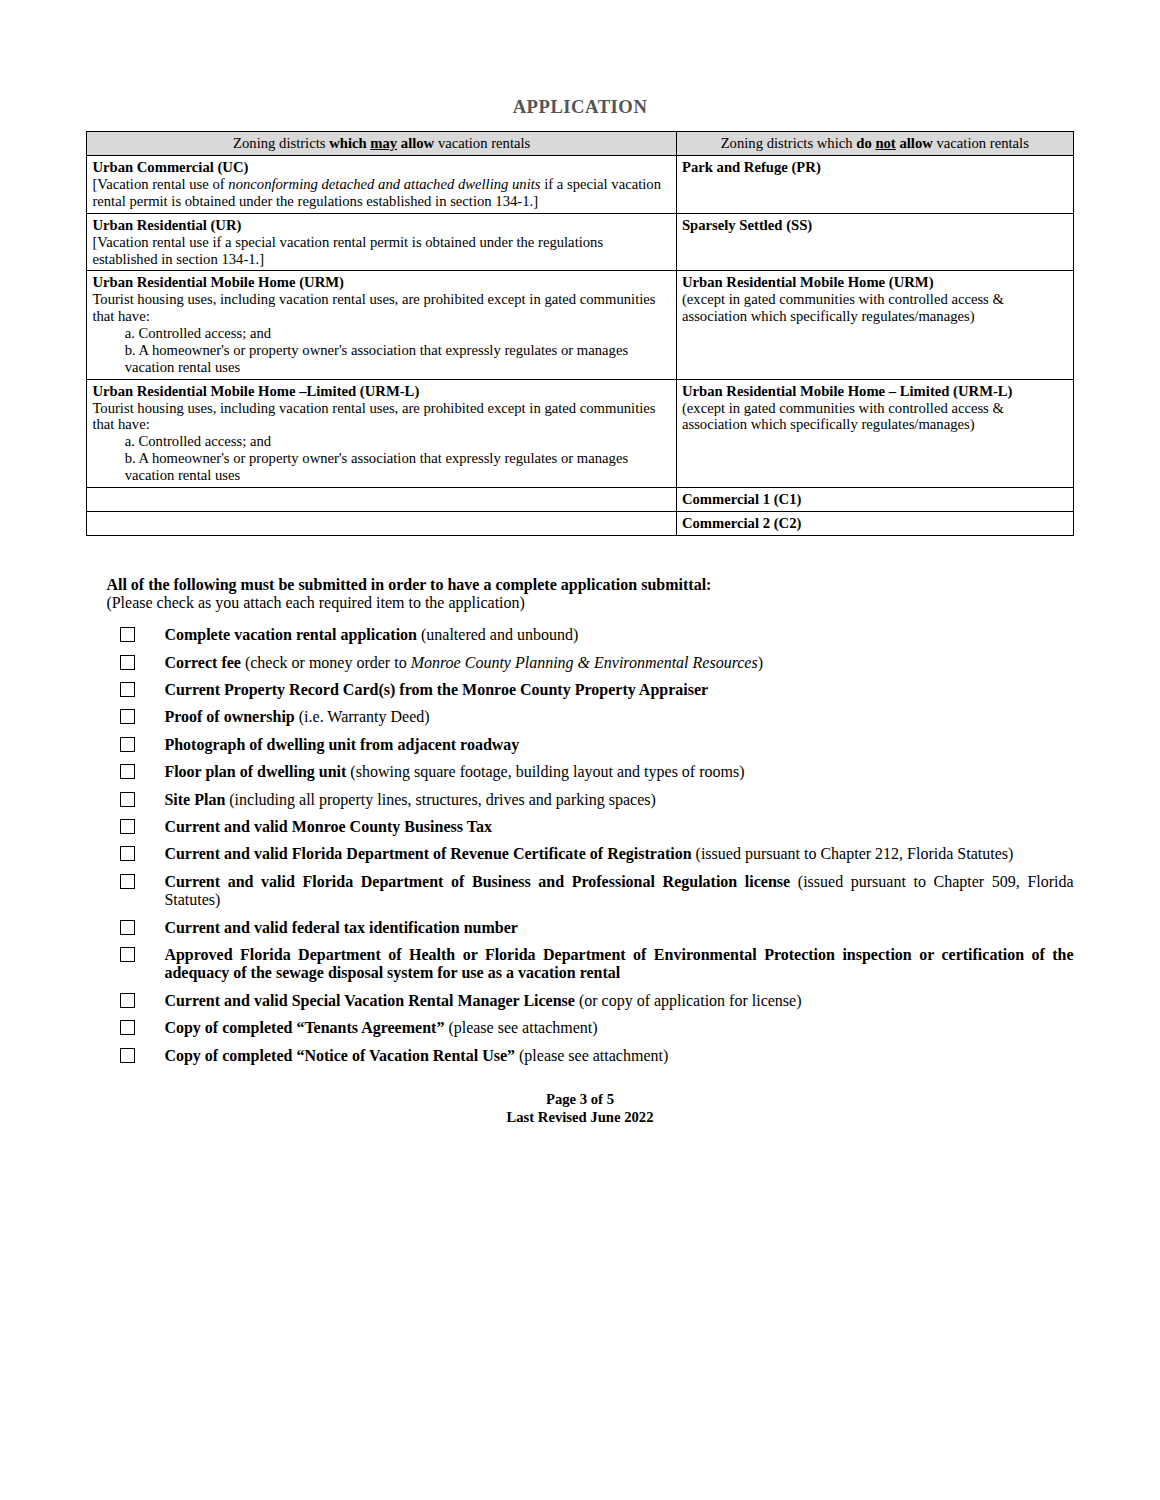APPLICATION
| Zoning districts which may allow vacation rentals | Zoning districts which do not allow vacation rentals |
| --- | --- |
| Urban Commercial (UC) [Vacation rental use of nonconforming detached and attached dwelling units if a special vacation rental permit is obtained under the regulations established in section 134-1.] | Park and Refuge (PR) |
| Urban Residential (UR) [Vacation rental use if a special vacation rental permit is obtained under the regulations established in section 134-1.] | Sparsely Settled (SS) |
| Urban Residential Mobile Home (URM) Tourist housing uses, including vacation rental uses, are prohibited except in gated communities that have: a. Controlled access; and b. A homeowner's or property owner's association that expressly regulates or manages vacation rental uses | Urban Residential Mobile Home (URM) (except in gated communities with controlled access & association which specifically regulates/manages) |
| Urban Residential Mobile Home –Limited (URM-L) Tourist housing uses, including vacation rental uses, are prohibited except in gated communities that have: a. Controlled access; and b. A homeowner's or property owner's association that expressly regulates or manages vacation rental uses | Urban Residential Mobile Home – Limited (URM-L) (except in gated communities with controlled access & association which specifically regulates/manages) |
| | Commercial 1 (C1) |
| | Commercial 2 (C2) |
All of the following must be submitted in order to have a complete application submittal:
(Please check as you attach each required item to the application)
Complete vacation rental application (unaltered and unbound)
Correct fee (check or money order to Monroe County Planning & Environmental Resources)
Current Property Record Card(s) from the Monroe County Property Appraiser
Proof of ownership (i.e. Warranty Deed)
Photograph of dwelling unit from adjacent roadway
Floor plan of dwelling unit (showing square footage, building layout and types of rooms)
Site Plan (including all property lines, structures, drives and parking spaces)
Current and valid Monroe County Business Tax
Current and valid Florida Department of Revenue Certificate of Registration (issued pursuant to Chapter 212, Florida Statutes)
Current and valid Florida Department of Business and Professional Regulation license (issued pursuant to Chapter 509, Florida Statutes)
Current and valid federal tax identification number
Approved Florida Department of Health or Florida Department of Environmental Protection inspection or certification of the adequacy of the sewage disposal system for use as a vacation rental
Current and valid Special Vacation Rental Manager License (or copy of application for license)
Copy of completed “Tenants Agreement” (please see attachment)
Copy of completed “Notice of Vacation Rental Use” (please see attachment)
Page 3 of 5
Last Revised June 2022